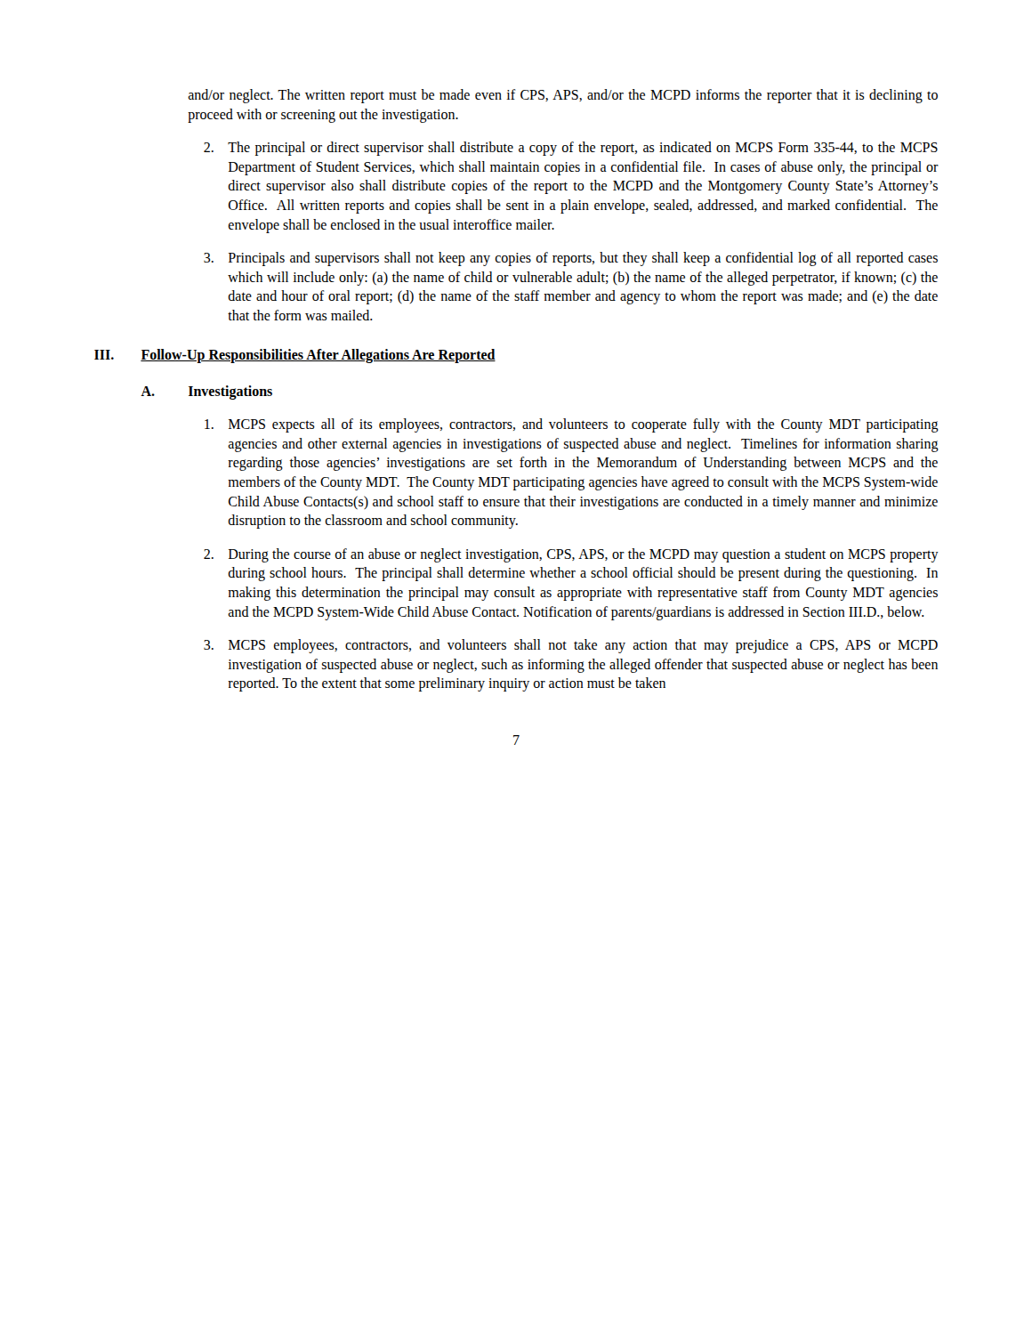and/or neglect. The written report must be made even if CPS, APS, and/or the MCPD informs the reporter that it is declining to proceed with or screening out the investigation.
The principal or direct supervisor shall distribute a copy of the report, as indicated on MCPS Form 335-44, to the MCPS Department of Student Services, which shall maintain copies in a confidential file. In cases of abuse only, the principal or direct supervisor also shall distribute copies of the report to the MCPD and the Montgomery County State’s Attorney’s Office. All written reports and copies shall be sent in a plain envelope, sealed, addressed, and marked confidential. The envelope shall be enclosed in the usual interoffice mailer.
Principals and supervisors shall not keep any copies of reports, but they shall keep a confidential log of all reported cases which will include only: (a) the name of child or vulnerable adult; (b) the name of the alleged perpetrator, if known; (c) the date and hour of oral report; (d) the name of the staff member and agency to whom the report was made; and (e) the date that the form was mailed.
III. Follow-Up Responsibilities After Allegations Are Reported
A. Investigations
MCPS expects all of its employees, contractors, and volunteers to cooperate fully with the County MDT participating agencies and other external agencies in investigations of suspected abuse and neglect. Timelines for information sharing regarding those agencies’ investigations are set forth in the Memorandum of Understanding between MCPS and the members of the County MDT. The County MDT participating agencies have agreed to consult with the MCPS System-wide Child Abuse Contacts(s) and school staff to ensure that their investigations are conducted in a timely manner and minimize disruption to the classroom and school community.
During the course of an abuse or neglect investigation, CPS, APS, or the MCPD may question a student on MCPS property during school hours. The principal shall determine whether a school official should be present during the questioning. In making this determination the principal may consult as appropriate with representative staff from County MDT agencies and the MCPD System-Wide Child Abuse Contact. Notification of parents/guardians is addressed in Section III.D., below.
MCPS employees, contractors, and volunteers shall not take any action that may prejudice a CPS, APS or MCPD investigation of suspected abuse or neglect, such as informing the alleged offender that suspected abuse or neglect has been reported. To the extent that some preliminary inquiry or action must be taken
7